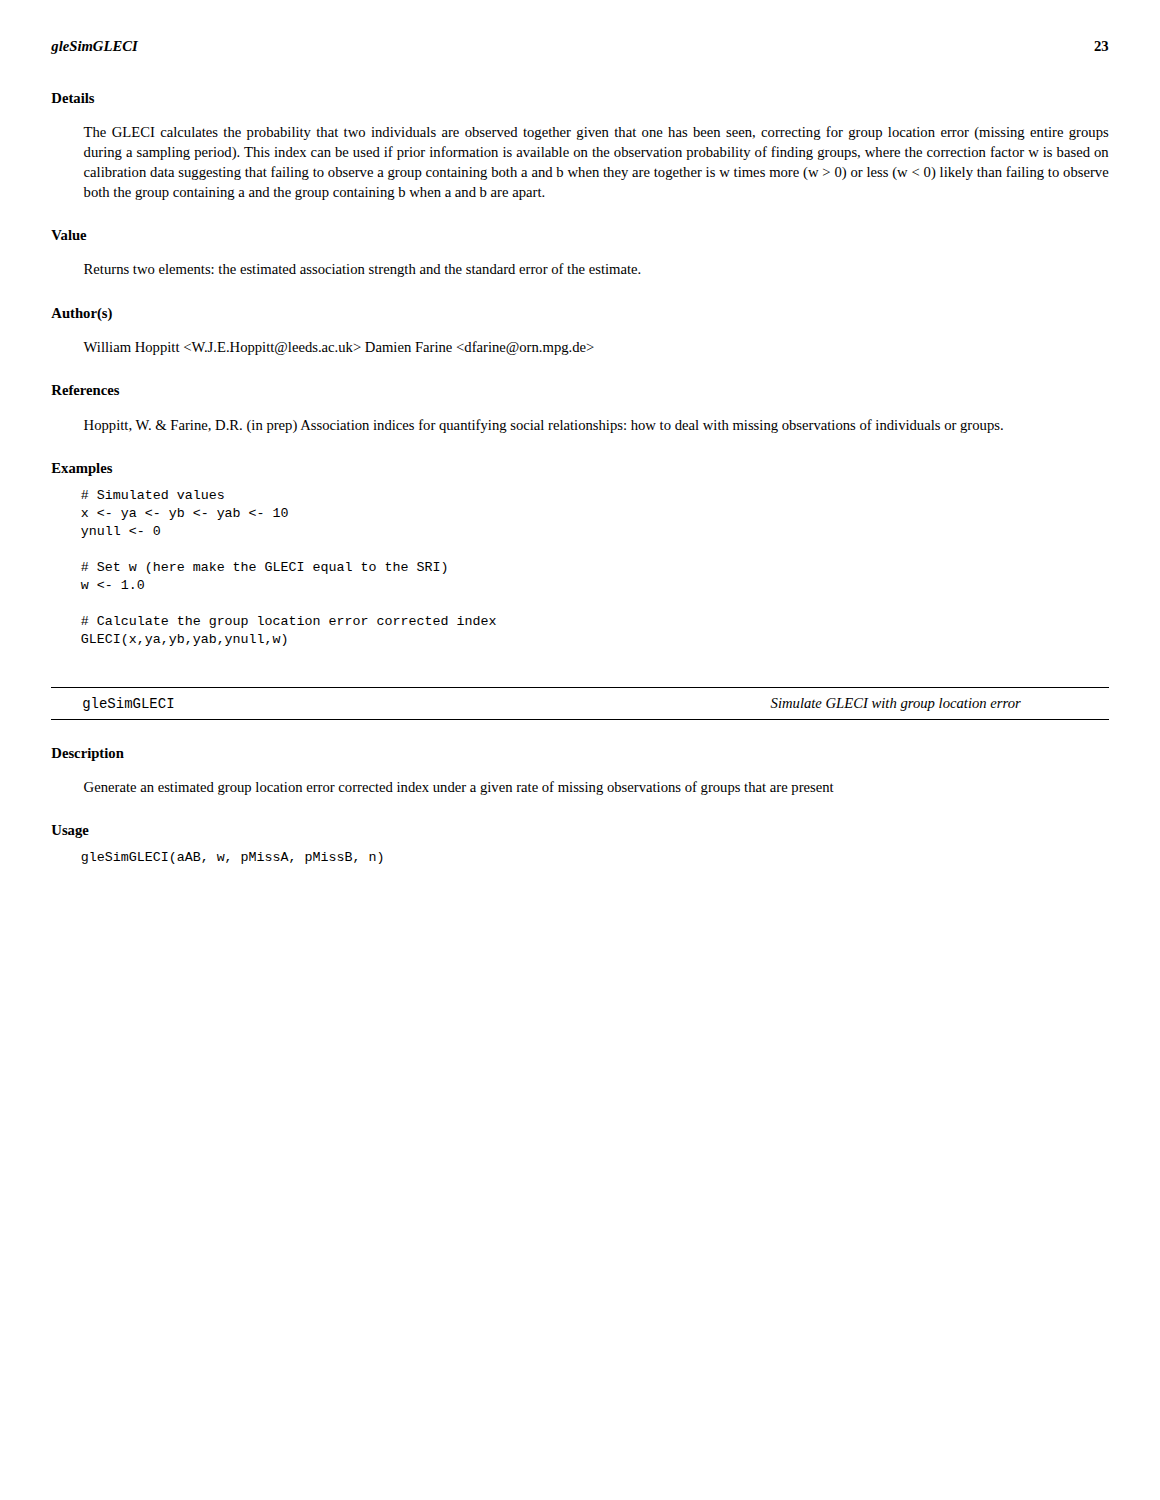gleSimGLECI 23
Details
The GLECI calculates the probability that two individuals are observed together given that one has been seen, correcting for group location error (missing entire groups during a sampling period). This index can be used if prior information is available on the observation probability of finding groups, where the correction factor w is based on calibration data suggesting that failing to observe a group containing both a and b when they are together is w times more (w > 0) or less (w < 0) likely than failing to observe both the group containing a and the group containing b when a and b are apart.
Value
Returns two elements: the estimated association strength and the standard error of the estimate.
Author(s)
William Hoppitt <W.J.E.Hoppitt@leeds.ac.uk> Damien Farine <dfarine@orn.mpg.de>
References
Hoppitt, W. & Farine, D.R. (in prep) Association indices for quantifying social relationships: how to deal with missing observations of individuals or groups.
Examples
# Simulated values
x <- ya <- yb <- yab <- 10
ynull <- 0

# Set w (here make the GLECI equal to the SRI)
w <- 1.0

# Calculate the group location error corrected index
GLECI(x,ya,yb,yab,ynull,w)
gleSimGLECI Simulate GLECI with group location error
Description
Generate an estimated group location error corrected index under a given rate of missing observations of groups that are present
Usage
gleSimGLECI(aAB, w, pMissA, pMissB, n)